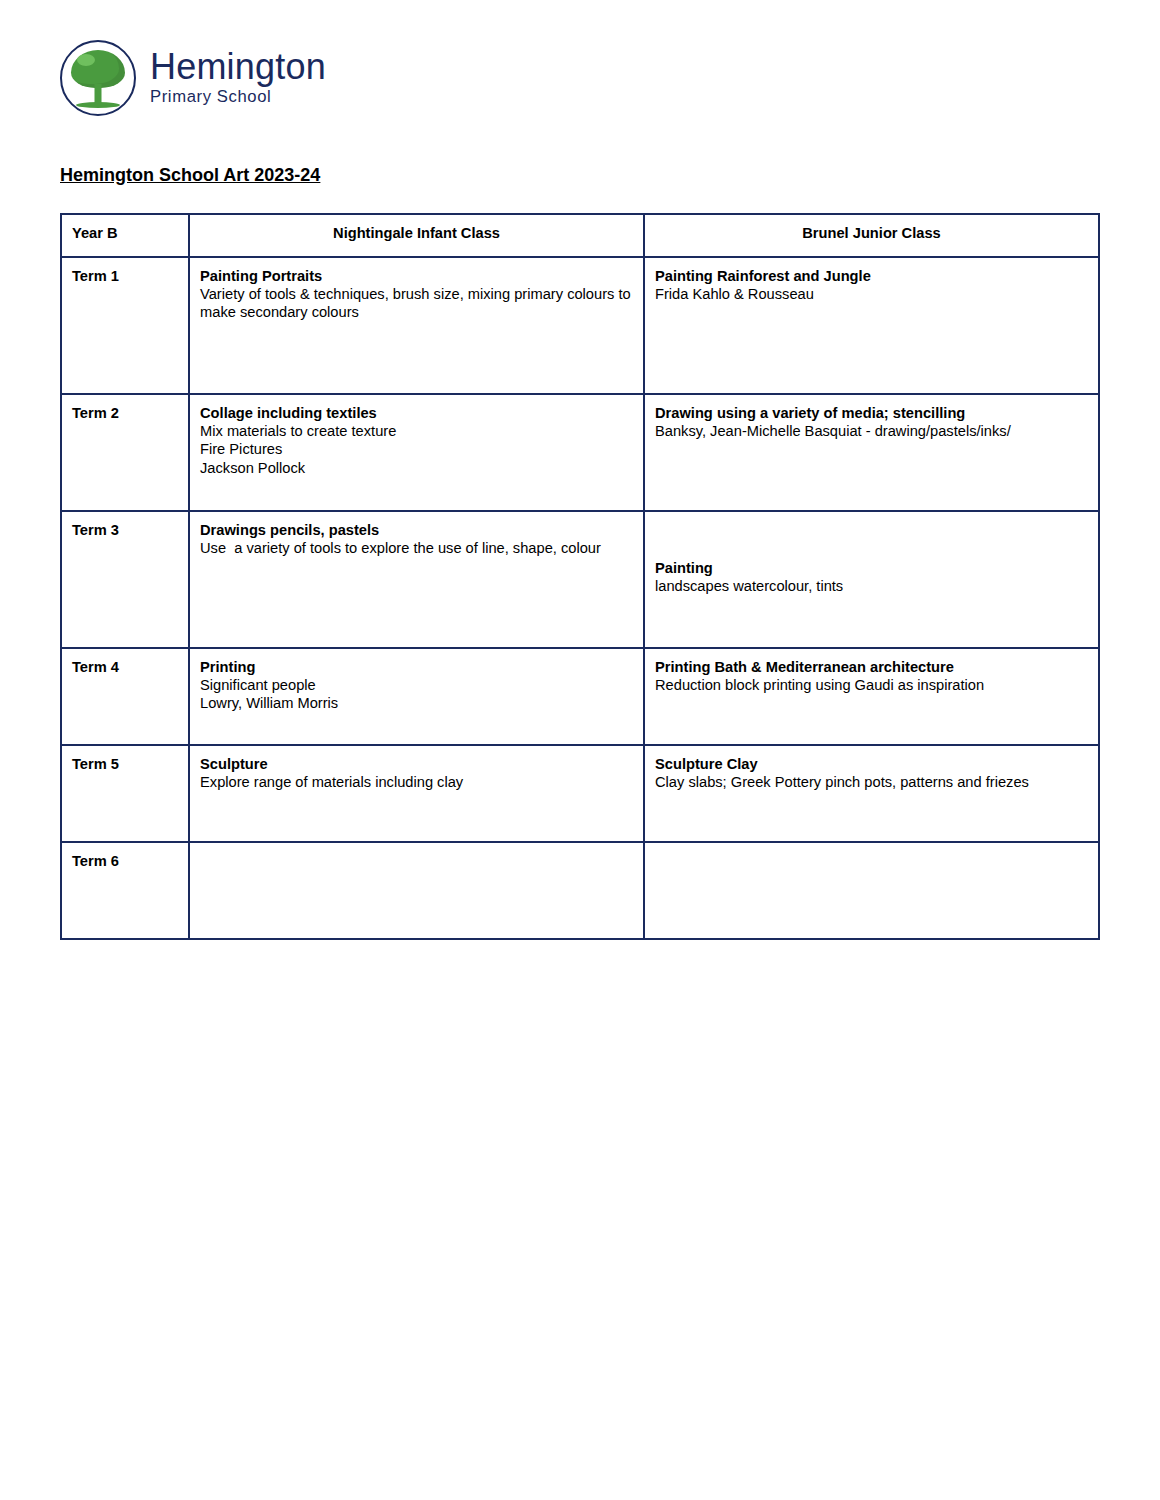Hemington
Primary School
Hemington School Art 2023-24
| Year B | Nightingale Infant Class | Brunel Junior Class |
| --- | --- | --- |
| Term 1 | Painting Portraits Variety of tools & techniques, brush size, mixing primary colours to make secondary colours | Painting Rainforest and Jungle Frida Kahlo & Rousseau |
| Term 2 | Collage including textiles Mix materials to create texture Fire Pictures Jackson Pollock | Drawing using a variety of media; stencilling Banksy, Jean-Michelle Basquiat - drawing/pastels/inks/ |
| Term 3 | Drawings pencils, pastels Use a variety of tools to explore the use of line, shape, colour | Painting landscapes watercolour, tints |
| Term 4 | Printing Significant people Lowry, William Morris | Printing Bath & Mediterranean architecture Reduction block printing using Gaudi as inspiration |
| Term 5 | Sculpture Explore range of materials including clay | Sculpture Clay Clay slabs; Greek Pottery pinch pots, patterns and friezes |
| Term 6 | | |